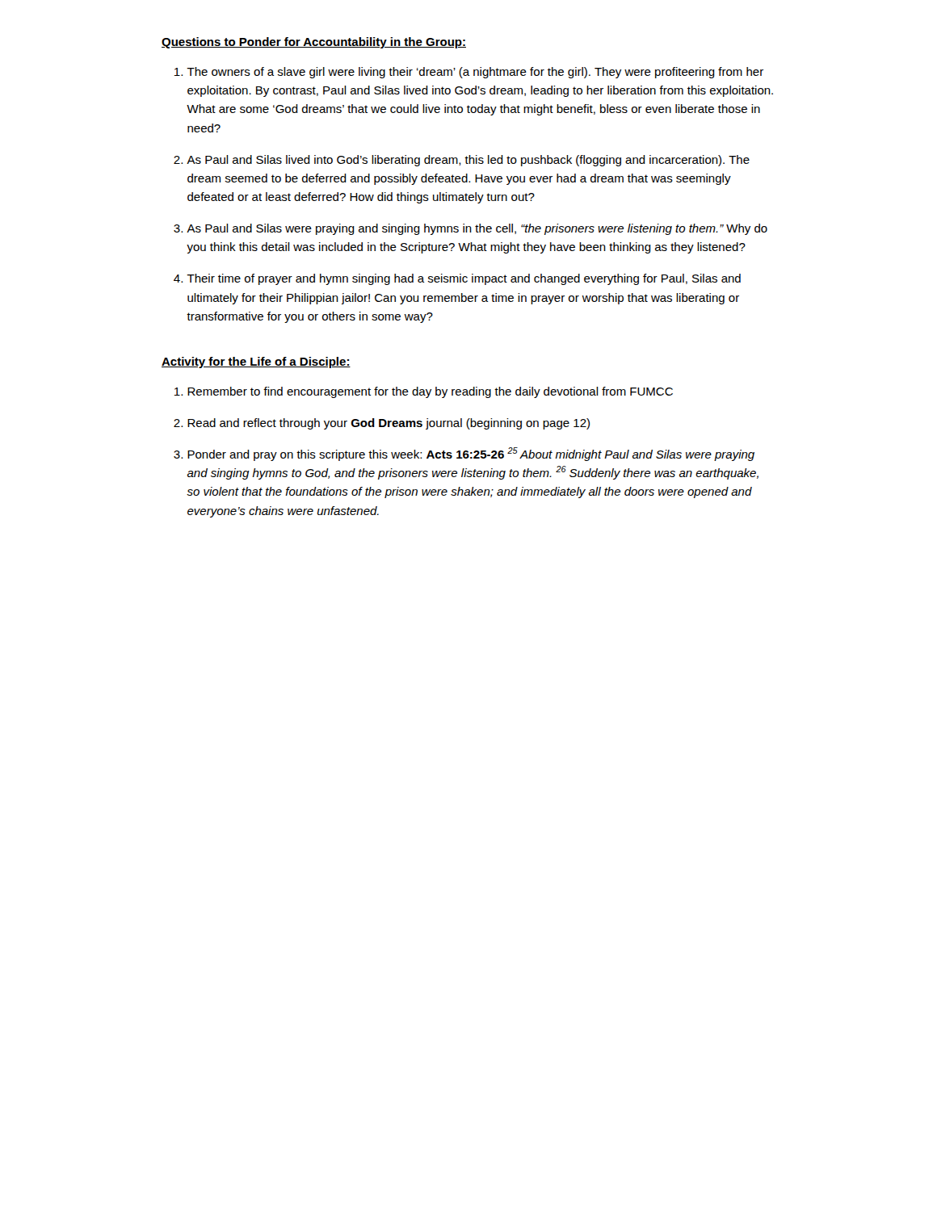Questions to Ponder for Accountability in the Group:
The owners of a slave girl were living their ‘dream’ (a nightmare for the girl). They were profiteering from her exploitation. By contrast, Paul and Silas lived into God’s dream, leading to her liberation from this exploitation. What are some ‘God dreams’ that we could live into today that might benefit, bless or even liberate those in need?
As Paul and Silas lived into God’s liberating dream, this led to pushback (flogging and incarceration). The dream seemed to be deferred and possibly defeated. Have you ever had a dream that was seemingly defeated or at least deferred? How did things ultimately turn out?
As Paul and Silas were praying and singing hymns in the cell, “the prisoners were listening to them.” Why do you think this detail was included in the Scripture? What might they have been thinking as they listened?
Their time of prayer and hymn singing had a seismic impact and changed everything for Paul, Silas and ultimately for their Philippian jailor! Can you remember a time in prayer or worship that was liberating or transformative for you or others in some way?
Activity for the Life of a Disciple:
Remember to find encouragement for the day by reading the daily devotional from FUMCC
Read and reflect through your God Dreams journal (beginning on page 12)
Ponder and pray on this scripture this week: Acts 16:25-26 25 About midnight Paul and Silas were praying and singing hymns to God, and the prisoners were listening to them. 26 Suddenly there was an earthquake, so violent that the foundations of the prison were shaken; and immediately all the doors were opened and everyone’s chains were unfastened.